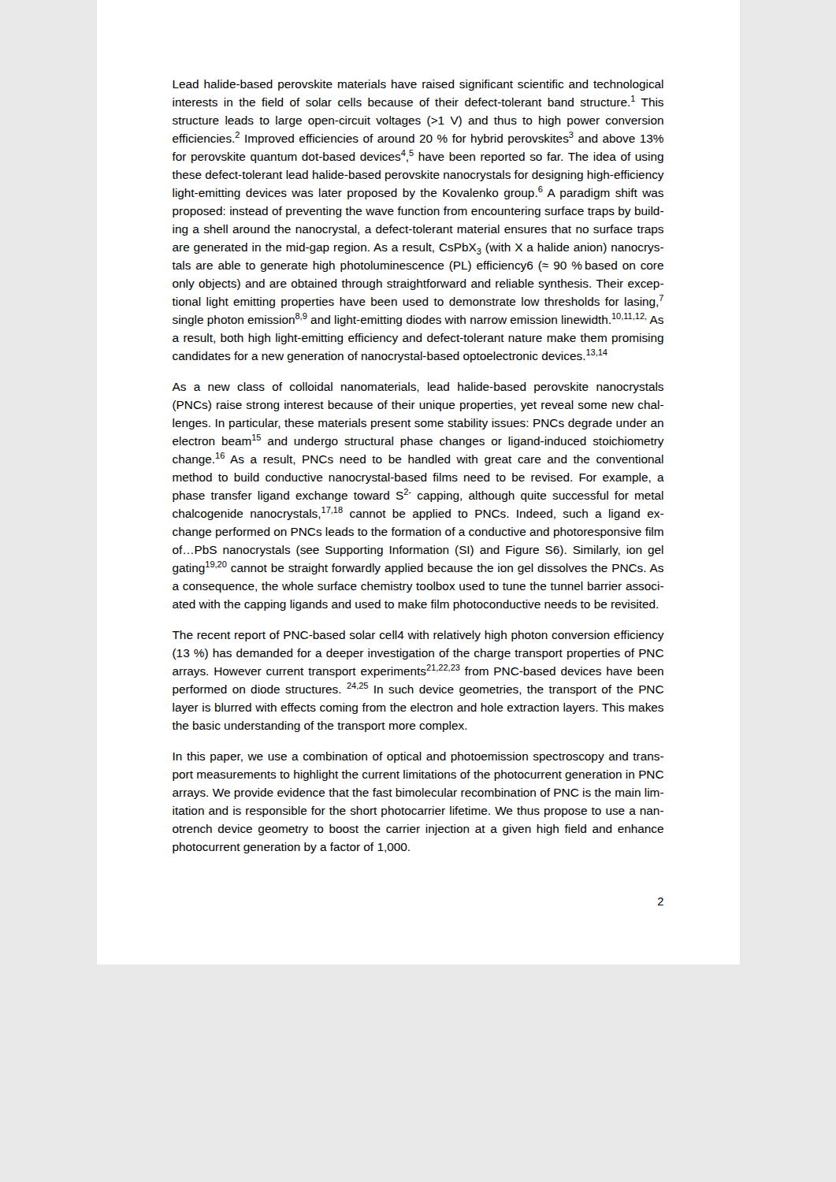Lead halide-based perovskite materials have raised significant scientific and technological interests in the field of solar cells because of their defect-tolerant band structure.1 This structure leads to large open-circuit voltages (>1 V) and thus to high power conversion efficiencies.2 Improved efficiencies of around 20 % for hybrid perovskites3 and above 13% for perovskite quantum dot-based devices4,5 have been reported so far. The idea of using these defect-tolerant lead halide-based perovskite nanocrystals for designing high-efficiency light-emitting devices was later proposed by the Kovalenko group.6 A paradigm shift was proposed: instead of preventing the wave function from encountering surface traps by building a shell around the nanocrystal, a defect-tolerant material ensures that no surface traps are generated in the mid-gap region. As a result, CsPbX3 (with X a halide anion) nanocrystals are able to generate high photoluminescence (PL) efficiency6 (≈ 90 % based on core only objects) and are obtained through straightforward and reliable synthesis. Their exceptional light emitting properties have been used to demonstrate low thresholds for lasing,7 single photon emission8,9 and light-emitting diodes with narrow emission linewidth.10,11,12, As a result, both high light-emitting efficiency and defect-tolerant nature make them promising candidates for a new generation of nanocrystal-based optoelectronic devices.13,14
As a new class of colloidal nanomaterials, lead halide-based perovskite nanocrystals (PNCs) raise strong interest because of their unique properties, yet reveal some new challenges. In particular, these materials present some stability issues: PNCs degrade under an electron beam15 and undergo structural phase changes or ligand-induced stoichiometry change.16 As a result, PNCs need to be handled with great care and the conventional method to build conductive nanocrystal-based films need to be revised. For example, a phase transfer ligand exchange toward S2- capping, although quite successful for metal chalcogenide nanocrystals,17,18 cannot be applied to PNCs. Indeed, such a ligand exchange performed on PNCs leads to the formation of a conductive and photoresponsive film of…PbS nanocrystals (see Supporting Information (SI) and Figure S6). Similarly, ion gel gating19,20 cannot be straight forwardly applied because the ion gel dissolves the PNCs. As a consequence, the whole surface chemistry toolbox used to tune the tunnel barrier associated with the capping ligands and used to make film photoconductive needs to be revisited.
The recent report of PNC-based solar cell4 with relatively high photon conversion efficiency (13 %) has demanded for a deeper investigation of the charge transport properties of PNC arrays. However current transport experiments21,22,23 from PNC-based devices have been performed on diode structures. 24,25 In such device geometries, the transport of the PNC layer is blurred with effects coming from the electron and hole extraction layers. This makes the basic understanding of the transport more complex.
In this paper, we use a combination of optical and photoemission spectroscopy and transport measurements to highlight the current limitations of the photocurrent generation in PNC arrays. We provide evidence that the fast bimolecular recombination of PNC is the main limitation and is responsible for the short photocarrier lifetime. We thus propose to use a nanotrench device geometry to boost the carrier injection at a given high field and enhance photocurrent generation by a factor of 1,000.
2